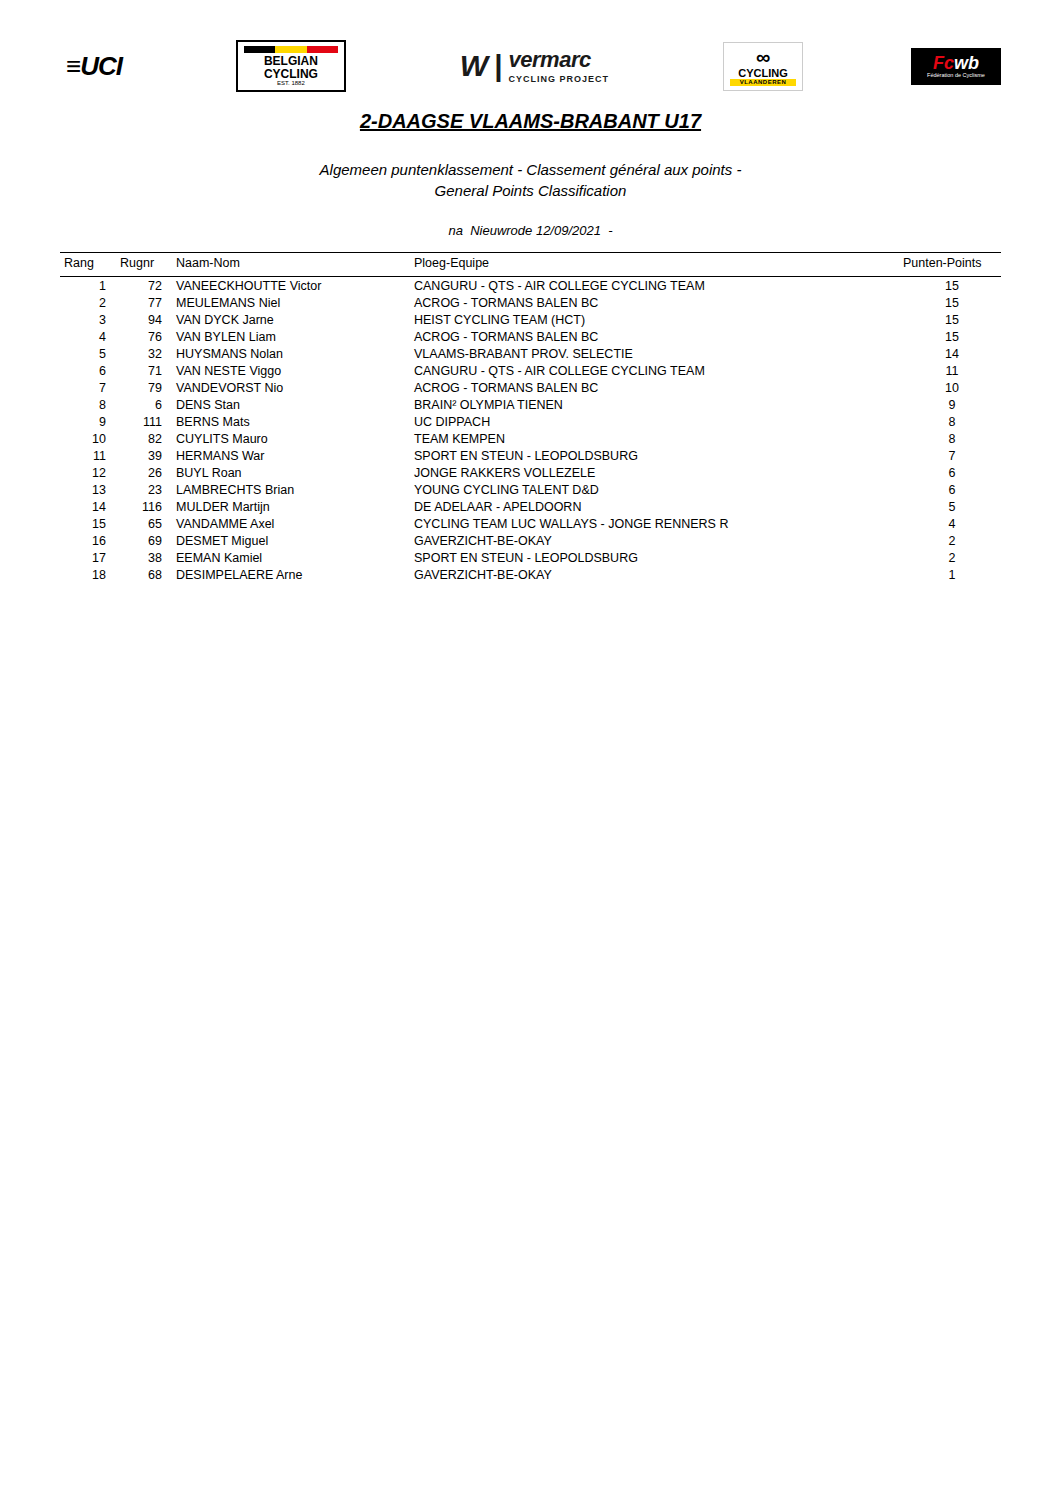≡UCI
BELGIAN
CYCLING
EST. 1882
W | vermarc
CYCLING PROJECT
∞
CYCLING
VLAANDEREN
Fcwb
Fédération de Cyclisme
2-DAAGSE VLAAMS-BRABANT U17
Algemeen puntenklassement - Classement général aux points -
General Points Classification
na Nieuwrode 12/09/2021 -
| Rang | Rugnr | Naam-Nom | Ploeg-Equipe | Punten-Points |
| --- | --- | --- | --- | --- |
| 1 | 72 | VANEECKHOUTTE Victor | CANGURU - QTS - AIR COLLEGE CYCLING TEAM | 15 |
| 2 | 77 | MEULEMANS Niel | ACROG - TORMANS BALEN BC | 15 |
| 3 | 94 | VAN DYCK Jarne | HEIST CYCLING TEAM (HCT) | 15 |
| 4 | 76 | VAN BYLEN Liam | ACROG - TORMANS BALEN BC | 15 |
| 5 | 32 | HUYSMANS Nolan | VLAAMS-BRABANT PROV. SELECTIE | 14 |
| 6 | 71 | VAN NESTE Viggo | CANGURU - QTS - AIR COLLEGE CYCLING TEAM | 11 |
| 7 | 79 | VANDEVORST Nio | ACROG - TORMANS BALEN BC | 10 |
| 8 | 6 | DENS Stan | BRAIN² OLYMPIA TIENEN | 9 |
| 9 | 111 | BERNS Mats | UC DIPPACH | 8 |
| 10 | 82 | CUYLITS Mauro | TEAM KEMPEN | 8 |
| 11 | 39 | HERMANS War | SPORT EN STEUN - LEOPOLDSBURG | 7 |
| 12 | 26 | BUYL Roan | JONGE RAKKERS VOLLEZELE | 6 |
| 13 | 23 | LAMBRECHTS Brian | YOUNG CYCLING TALENT D&D | 6 |
| 14 | 116 | MULDER Martijn | DE ADELAAR - APELDOORN | 5 |
| 15 | 65 | VANDAMME Axel | CYCLING TEAM LUC WALLAYS - JONGE RENNERS R | 4 |
| 16 | 69 | DESMET Miguel | GAVERZICHT-BE-OKAY | 2 |
| 17 | 38 | EEMAN Kamiel | SPORT EN STEUN - LEOPOLDSBURG | 2 |
| 18 | 68 | DESIMPELAERE Arne | GAVERZICHT-BE-OKAY | 1 |